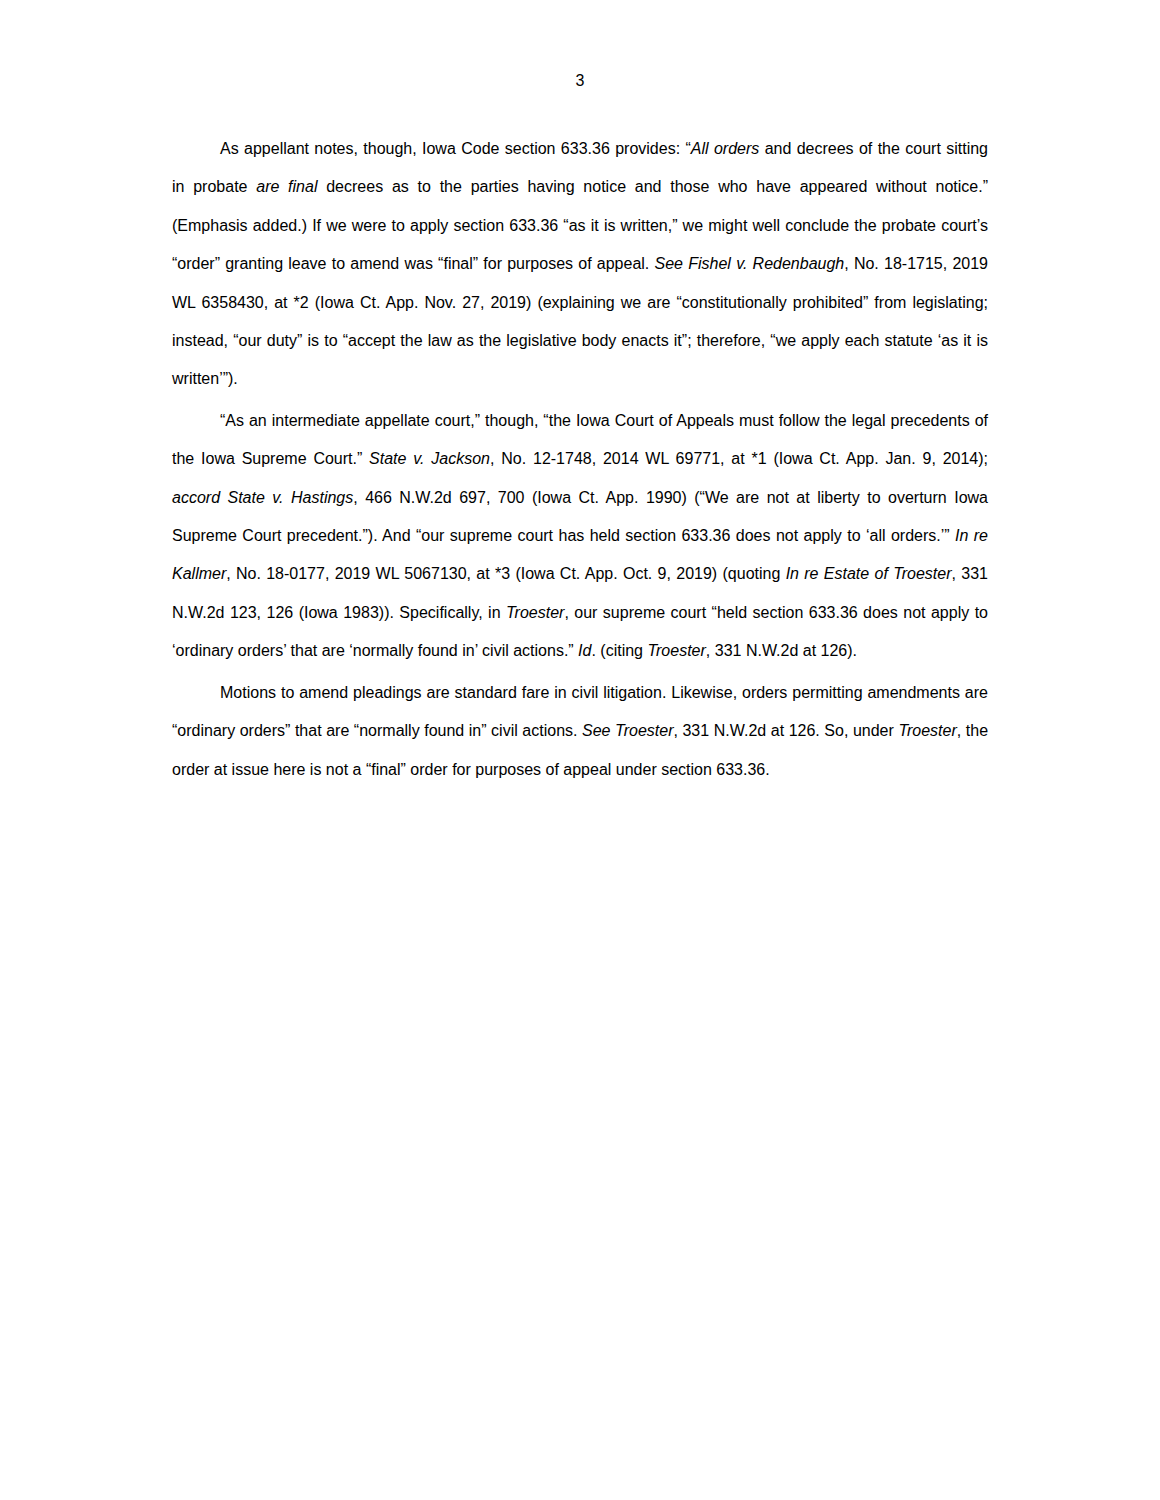3
As appellant notes, though, Iowa Code section 633.36 provides: “All orders and decrees of the court sitting in probate are final decrees as to the parties having notice and those who have appeared without notice.” (Emphasis added.) If we were to apply section 633.36 “as it is written,” we might well conclude the probate court’s “order” granting leave to amend was “final” for purposes of appeal. See Fishel v. Redenbaugh, No. 18-1715, 2019 WL 6358430, at *2 (Iowa Ct. App. Nov. 27, 2019) (explaining we are “constitutionally prohibited” from legislating; instead, “our duty” is to “accept the law as the legislative body enacts it”; therefore, “we apply each statute ‘as it is written’”).
“As an intermediate appellate court,” though, “the Iowa Court of Appeals must follow the legal precedents of the Iowa Supreme Court.” State v. Jackson, No. 12-1748, 2014 WL 69771, at *1 (Iowa Ct. App. Jan. 9, 2014); accord State v. Hastings, 466 N.W.2d 697, 700 (Iowa Ct. App. 1990) (“We are not at liberty to overturn Iowa Supreme Court precedent.”). And “our supreme court has held section 633.36 does not apply to ‘all orders.’” In re Kallmer, No. 18-0177, 2019 WL 5067130, at *3 (Iowa Ct. App. Oct. 9, 2019) (quoting In re Estate of Troester, 331 N.W.2d 123, 126 (Iowa 1983)). Specifically, in Troester, our supreme court “held section 633.36 does not apply to ‘ordinary orders’ that are ‘normally found in’ civil actions.” Id. (citing Troester, 331 N.W.2d at 126).
Motions to amend pleadings are standard fare in civil litigation. Likewise, orders permitting amendments are “ordinary orders” that are “normally found in” civil actions. See Troester, 331 N.W.2d at 126. So, under Troester, the order at issue here is not a “final” order for purposes of appeal under section 633.36.